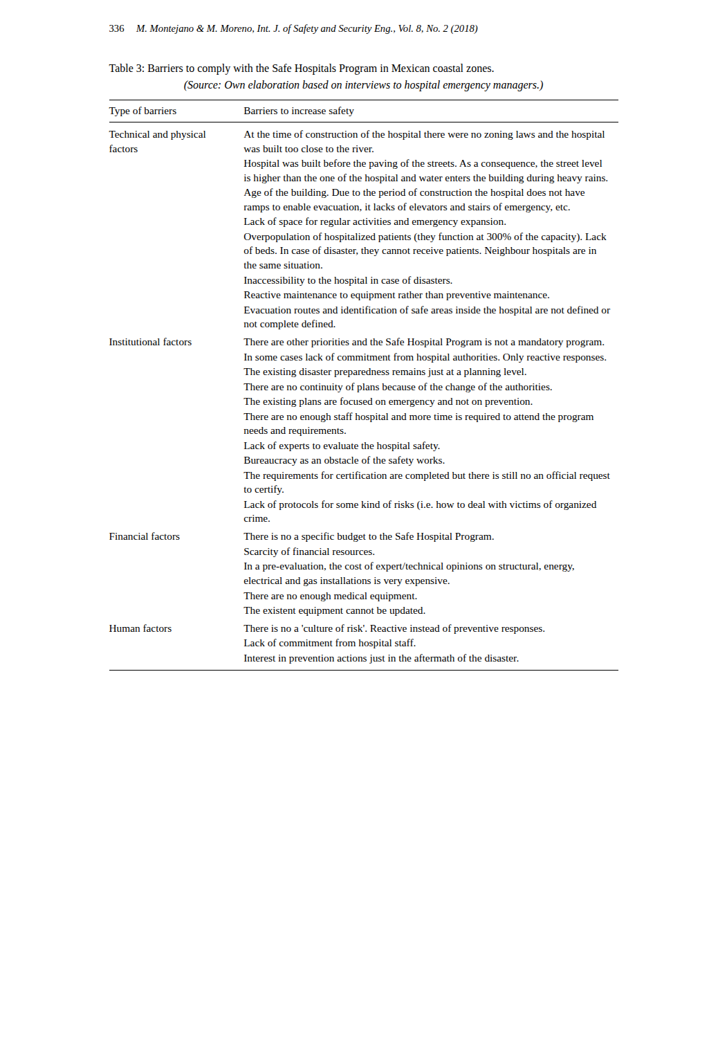336 M. Montejano & M. Moreno, Int. J. of Safety and Security Eng., Vol. 8, No. 2 (2018)
Table 3: Barriers to comply with the Safe Hospitals Program in Mexican coastal zones. (Source: Own elaboration based on interviews to hospital emergency managers.)
| Type of barriers | Barriers to increase safety |
| --- | --- |
| Technical and physical factors | At the time of construction of the hospital there were no zoning laws and the hospital was built too close to the river. Hospital was built before the paving of the streets. As a consequence, the street level is higher than the one of the hospital and water enters the building during heavy rains. Age of the building. Due to the period of construction the hospital does not have ramps to enable evacuation, it lacks of elevators and stairs of emergency, etc. Lack of space for regular activities and emergency expansion. Overpopulation of hospitalized patients (they function at 300% of the capacity). Lack of beds. In case of disaster, they cannot receive patients. Neighbour hospitals are in the same situation. Inaccessibility to the hospital in case of disasters. Reactive maintenance to equipment rather than preventive maintenance. Evacuation routes and identification of safe areas inside the hospital are not defined or not complete defined. |
| Institutional factors | There are other priorities and the Safe Hospital Program is not a mandatory program. In some cases lack of commitment from hospital authorities. Only reactive responses. The existing disaster preparedness remains just at a planning level. There are no continuity of plans because of the change of the authorities. The existing plans are focused on emergency and not on prevention. There are no enough staff hospital and more time is required to attend the program needs and requirements. Lack of experts to evaluate the hospital safety. Bureaucracy as an obstacle of the safety works. The requirements for certification are completed but there is still no an official request to certify. Lack of protocols for some kind of risks (i.e. how to deal with victims of organized crime. |
| Financial factors | There is no a specific budget to the Safe Hospital Program. Scarcity of financial resources. In a pre-evaluation, the cost of expert/technical opinions on structural, energy, electrical and gas installations is very expensive. There are no enough medical equipment. The existent equipment cannot be updated. |
| Human factors | There is no a 'culture of risk'. Reactive instead of preventive responses. Lack of commitment from hospital staff. Interest in prevention actions just in the aftermath of the disaster. |